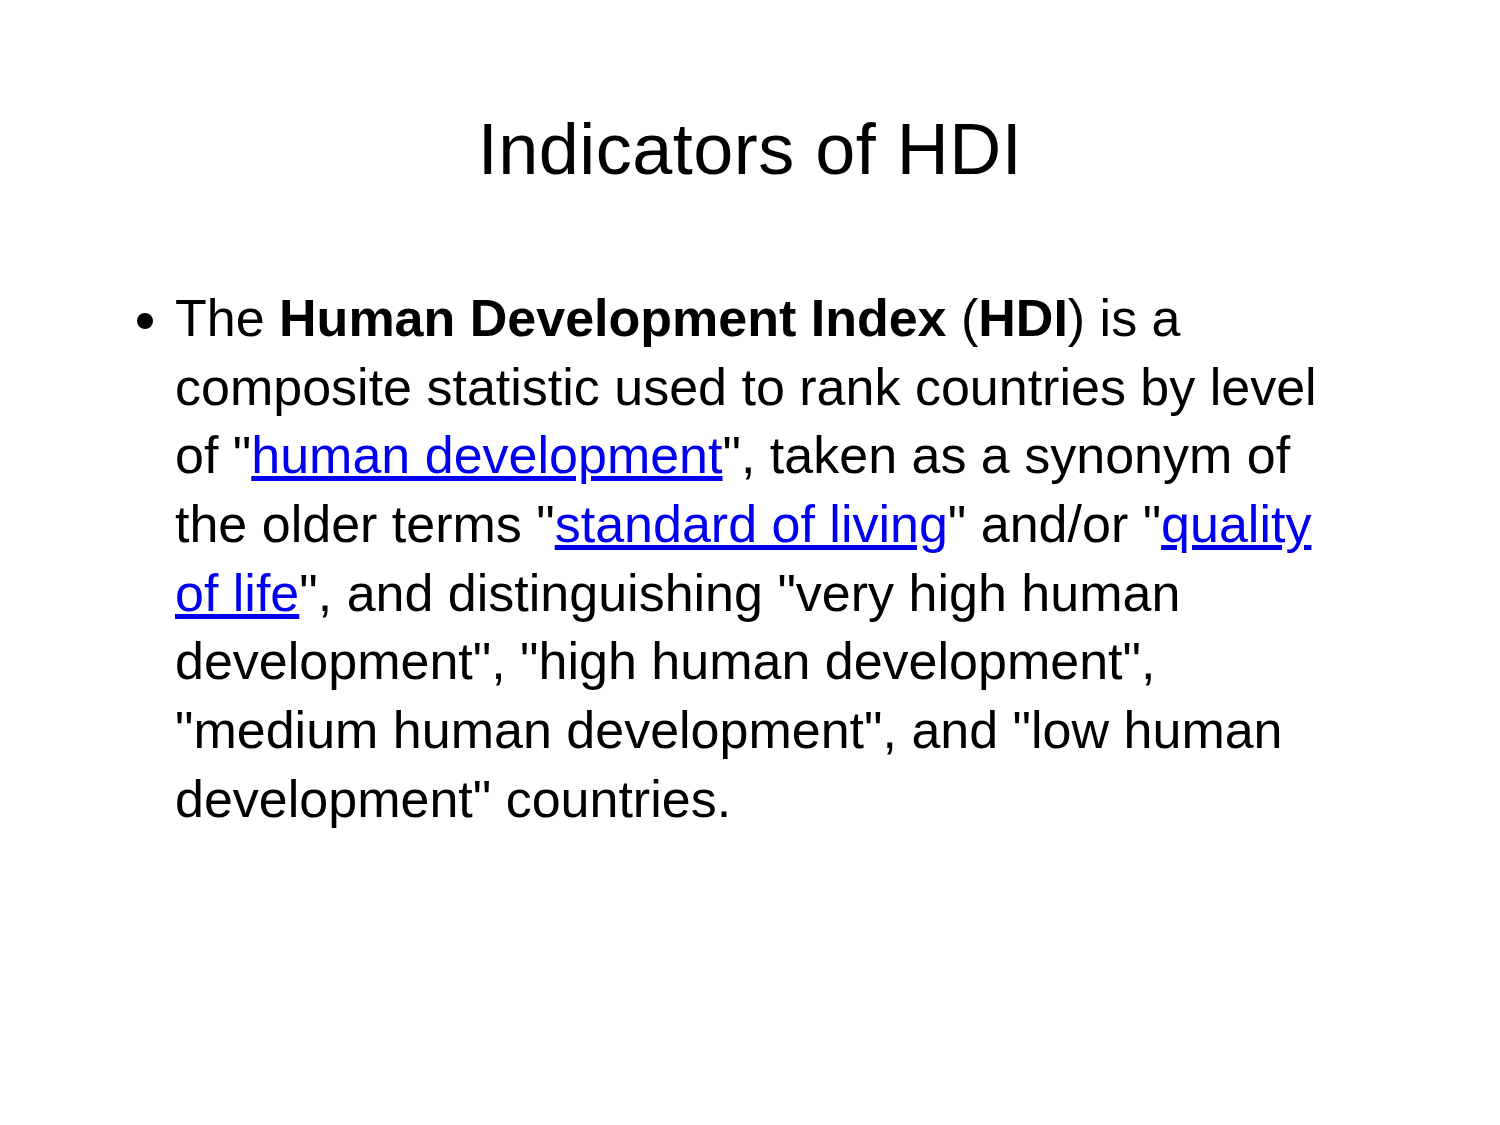Indicators of HDI
The Human Development Index (HDI) is a composite statistic used to rank countries by level of "human development", taken as a synonym of the older terms "standard of living" and/or "quality of life", and distinguishing "very high human development", "high human development", "medium human development", and "low human development" countries.